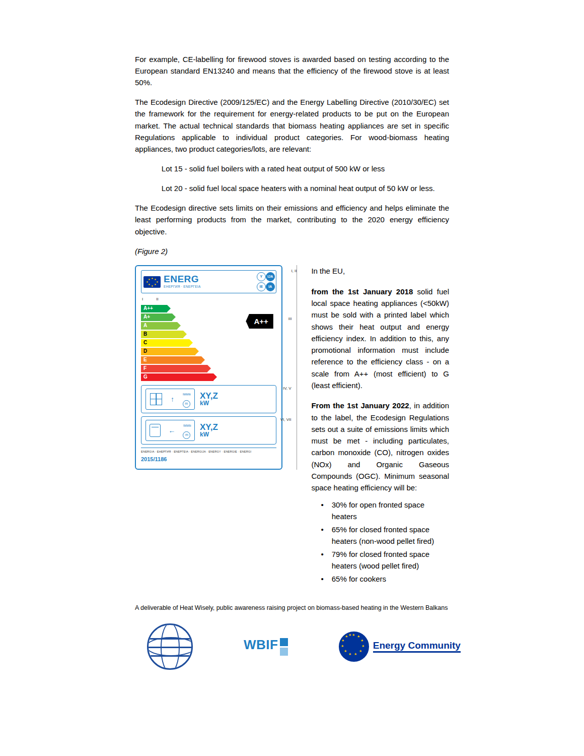For example, CE-labelling for firewood stoves is awarded based on testing according to the European standard EN13240 and means that the efficiency of the firewood stove is at least 50%.
The Ecodesign Directive (2009/125/EC) and the Energy Labelling Directive (2010/30/EC) set the framework for the requirement for energy-related products to be put on the European market. The actual technical standards that biomass heating appliances are set in specific Regulations applicable to individual product categories. For wood-biomass heating appliances, two product categories/lots, are relevant:
Lot 15 - solid fuel boilers with a rated heat output of 500 kW or less
Lot 20 - solid fuel local space heaters with a nominal heat output of 50 kW or less.
The Ecodesign directive sets limits on their emissions and efficiency and helps eliminate the least performing products from the market, contributing to the 2020 energy efficiency objective.
(Figure 2)
★ ★ ★ ★ ★ ★ ★ ★
ENERG
ЕНЕРГИЯ · ΕΝΕΡΓΕΙΑ
Y
IJA
IE
IA
I, II
III
A++
A+
A
B
C
D
E
F
G
A++
III
↑
≈≈≈
m
XY,ZkW
IV, V
←
≈≈≈
m
XY,ZkW
VI, VII
ENERGIA · ЕНЕРГИЯ · ΕΝΕΡΓΕΙΑ · ENERGIJA · ENERGY · ENERGIE · ENERGI
2015/1186
In the EU,
from the 1st January 2018 solid fuel local space heating appliances (<50kW) must be sold with a printed label which shows their heat output and energy efficiency index. In addition to this, any promotional information must include reference to the efficiency class - on a scale from A++ (most efficient) to G (least efficient).
From the 1st January 2022, in addition to the label, the Ecodesign Regulations sets out a suite of emissions limits which must be met - including particulates, carbon monoxide (CO), nitrogen oxides (NOx) and Organic Gaseous Compounds (OGC). Minimum seasonal space heating efficiency will be:
30% for open fronted space heaters
65% for closed fronted space heaters (non-wood pellet fired)
79% for closed fronted space heaters (wood pellet fired)
65% for cookers
A deliverable of Heat Wisely, public awareness raising project on biomass-based heating in the Western Balkans
WBIF
★ ★ ★ ★ ★ ★ ★ ★ ★ ★ ★ ★
Energy Community